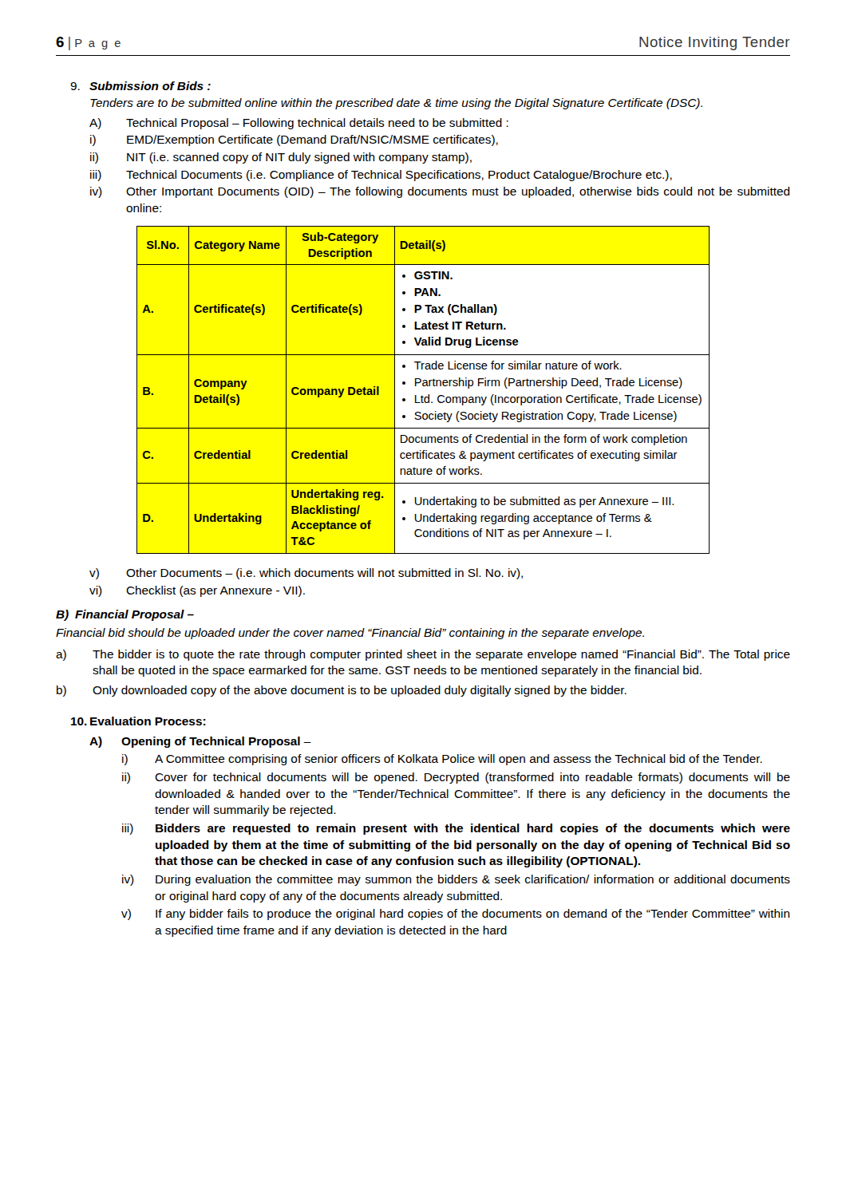6|P a g e
Notice Inviting Tender
9.
Submission of Bids :
Tenders are to be submitted online within the prescribed date & time using the Digital Signature Certificate (DSC).
A)
Technical Proposal – Following technical details need to be submitted :
i)
EMD/Exemption Certificate (Demand Draft/NSIC/MSME certificates),
ii)
NIT (i.e. scanned copy of NIT duly signed with company stamp),
iii)
Technical Documents (i.e. Compliance of Technical Specifications, Product Catalogue/Brochure etc.),
iv)
Other Important Documents (OID) – The following documents must be uploaded, otherwise bids could not be submitted online:
| Sl.No. | Category Name | Sub-Category Description | Detail(s) |
| --- | --- | --- | --- |
| A. | Certificate(s) | Certificate(s) | GSTIN. PAN. P Tax (Challan) Latest IT Return. Valid Drug License |
| B. | Company Detail(s) | Company Detail | Trade License for similar nature of work. Partnership Firm (Partnership Deed, Trade License) Ltd. Company (Incorporation Certificate, Trade License) Society (Society Registration Copy, Trade License) |
| C. | Credential | Credential | Documents of Credential in the form of work completion certificates & payment certificates of executing similar nature of works. |
| D. | Undertaking | Undertaking reg. Blacklisting/ Acceptance of T&C | Undertaking to be submitted as per Annexure – III. Undertaking regarding acceptance of Terms & Conditions of NIT as per Annexure – I. |
v)
Other Documents – (i.e. which documents will not submitted in Sl. No. iv),
vi)
Checklist (as per Annexure - VII).
B) Financial Proposal –
Financial bid should be uploaded under the cover named “Financial Bid” containing in the separate envelope.
a)
The bidder is to quote the rate through computer printed sheet in the separate envelope named “Financial Bid”. The Total price shall be quoted in the space earmarked for the same. GST needs to be mentioned separately in the financial bid.
b)
Only downloaded copy of the above document is to be uploaded duly digitally signed by the bidder.
10.
Evaluation Process:
A)
Opening of Technical Proposal –
i)
A Committee comprising of senior officers of Kolkata Police will open and assess the Technical bid of the Tender.
ii)
Cover for technical documents will be opened. Decrypted (transformed into readable formats) documents will be downloaded & handed over to the “Tender/Technical Committee”. If there is any deficiency in the documents the tender will summarily be rejected.
iii)
Bidders are requested to remain present with the identical hard copies of the documents which were uploaded by them at the time of submitting of the bid personally on the day of opening of Technical Bid so that those can be checked in case of any confusion such as illegibility (OPTIONAL).
iv)
During evaluation the committee may summon the bidders & seek clarification/ information or additional documents or original hard copy of any of the documents already submitted.
v)
If any bidder fails to produce the original hard copies of the documents on demand of the “Tender Committee” within a specified time frame and if any deviation is detected in the hard